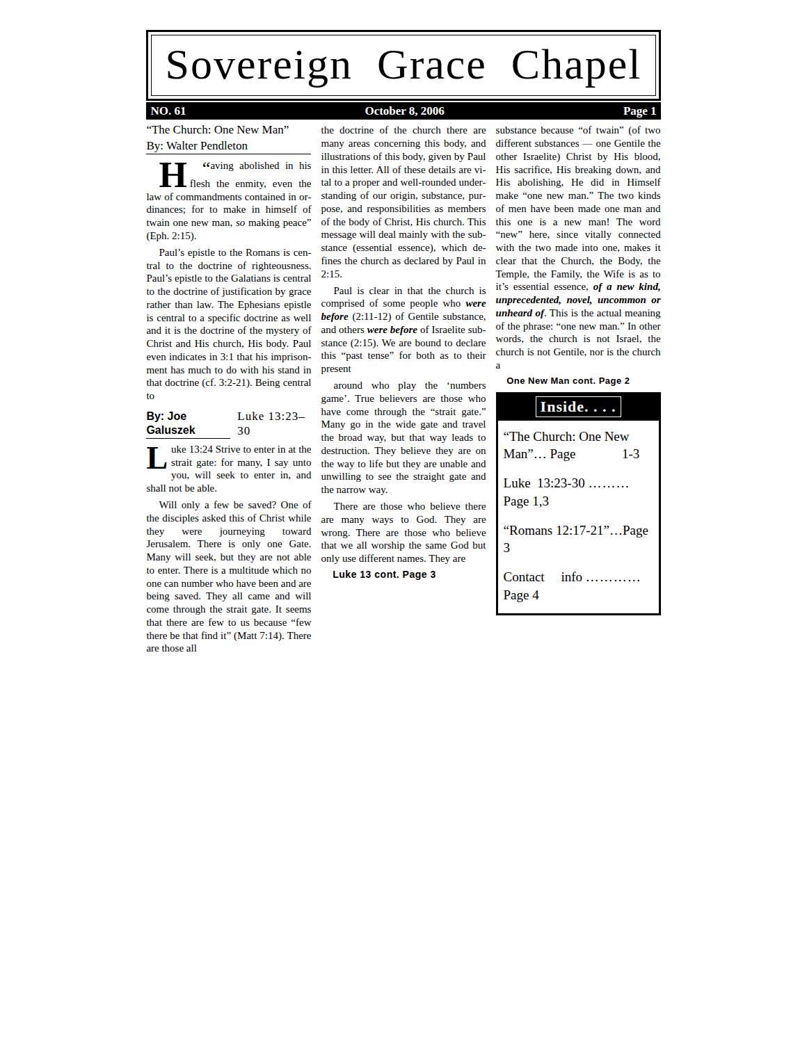Sovereign Grace Chapel
NO. 61 October 8, 2006 Page 1
“The Church: One New Man”
By: Walter Pendleton
“Having abolished in his flesh the enmity, even the law of commandments contained in ordinances; for to make in himself of twain one new man, so making peace” (Eph. 2:15).
Paul’s epistle to the Romans is central to the doctrine of righteousness. Paul’s epistle to the Galatians is central to the doctrine of justification by grace rather than law. The Ephesians epistle is central to a specific doctrine as well and it is the doctrine of the mystery of Christ and His church, His body. Paul even indicates in 3:1 that his imprisonment has much to do with his stand in that doctrine (cf. 3:2-21). Being central to
By: Joe Galuszek Luke 13:23–30
Luke 13:24 Strive to enter in at the strait gate: for many, I say unto you, will seek to enter in, and shall not be able.
Will only a few be saved? One of the disciples asked this of Christ while they were journeying toward Jerusalem. There is only one Gate. Many will seek, but they are not able to enter. There is a multitude which no one can number who have been and are being saved. They all came and will come through the strait gate. It seems that there are few to us because “few there be that find it” (Matt 7:14). There are those all
the doctrine of the church there are many areas concerning this body, and illustrations of this body, given by Paul in this letter. All of these details are vital to a proper and well-rounded understanding of our origin, substance, purpose, and responsibilities as members of the body of Christ, His church. This message will deal mainly with the substance (essential essence), which defines the church as declared by Paul in 2:15.
Paul is clear in that the church is comprised of some people who were before (2:11-12) of Gentile substance, and others were before of Israelite substance (2:15). We are bound to declare this “past tense” for both as to their present
around who play the ‘numbers game’. True believers are those who have come through the “strait gate.” Many go in the wide gate and travel the broad way, but that way leads to destruction. They believe they are on the way to life but they are unable and unwilling to see the straight gate and the narrow way.
There are those who believe there are many ways to God. They are wrong. There are those who believe that we all worship the same God but only use different names. They are
Luke 13 cont. Page 3
substance because “of twain” (of two different substances — one Gentile the other Israelite) Christ by His blood, His sacrifice, His breaking down, and His abolishing, He did in Himself make “one new man.” The two kinds of men have been made one man and this one is a new man! The word “new” here, since vitally connected with the two made into one, makes it clear that the Church, the Body, the Temple, the Family, the Wife is as to it’s essential essence, of a new kind, unprecedented, novel, uncommon or unheard of. This is the actual meaning of the phrase: “one new man.” In other words, the church is not Israel, the church is not Gentile, nor is the church a
One New Man cont. Page 2
Inside. . . .
“The Church: One New Man”… Page 1-3
Luke 13:23-30 ………Page 1,3
“Romans 12:17-21”…Page 3
Contact info …………Page 4